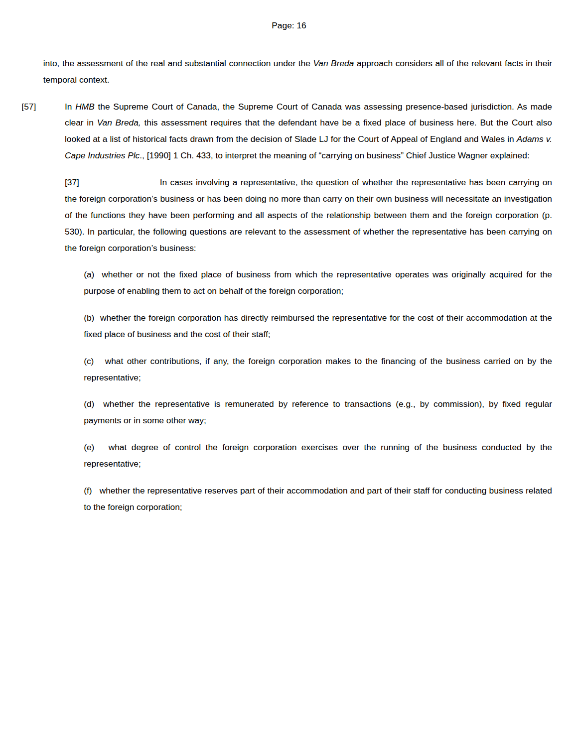Page: 16
into, the assessment of the real and substantial connection under the Van Breda approach considers all of the relevant facts in their temporal context.
[57] In HMB the Supreme Court of Canada, the Supreme Court of Canada was assessing presence-based jurisdiction. As made clear in Van Breda, this assessment requires that the defendant have be a fixed place of business here. But the Court also looked at a list of historical facts drawn from the decision of Slade LJ for the Court of Appeal of England and Wales in Adams v. Cape Industries Plc., [1990] 1 Ch. 433, to interpret the meaning of “carrying on business” Chief Justice Wagner explained:
[37] In cases involving a representative, the question of whether the representative has been carrying on the foreign corporation’s business or has been doing no more than carry on their own business will necessitate an investigation of the functions they have been performing and all aspects of the relationship between them and the foreign corporation (p. 530). In particular, the following questions are relevant to the assessment of whether the representative has been carrying on the foreign corporation’s business:
(a) whether or not the fixed place of business from which the representative operates was originally acquired for the purpose of enabling them to act on behalf of the foreign corporation;
(b) whether the foreign corporation has directly reimbursed the representative for the cost of their accommodation at the fixed place of business and the cost of their staff;
(c) what other contributions, if any, the foreign corporation makes to the financing of the business carried on by the representative;
(d) whether the representative is remunerated by reference to transactions (e.g., by commission), by fixed regular payments or in some other way;
(e) what degree of control the foreign corporation exercises over the running of the business conducted by the representative;
(f) whether the representative reserves part of their accommodation and part of their staff for conducting business related to the foreign corporation;